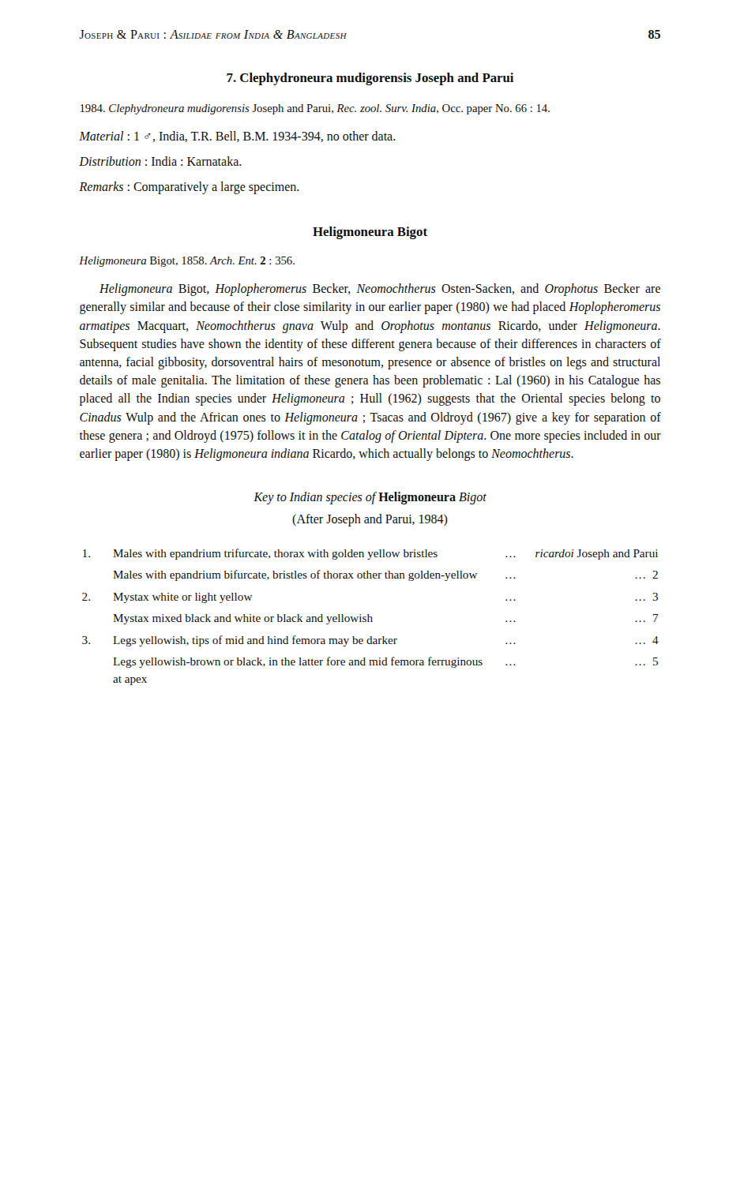Joseph & Parui : Asilidae from India & Bangladesh 85
7. Clephydroneura mudigorensis Joseph and Parui
1984. Clephydroneura mudigorensis Joseph and Parui, Rec. zool. Surv. India, Occ. paper No. 66 : 14.
Material : 1 ♂, India, T.R. Bell, B.M. 1934-394, no other data.
Distribution : India : Karnataka.
Remarks : Comparatively a large specimen.
Heligmoneura Bigot
Heligmoneura Bigot, 1858. Arch. Ent. 2 : 356.
Heligmoneura Bigot, Hoplopheromerus Becker, Neomochtherus Osten-Sacken, and Orophotus Becker are generally similar and because of their close similarity in our earlier paper (1980) we had placed Hoplopheromerus armatipes Macquart, Neomochtherus gnava Wulp and Orophotus montanus Ricardo, under Heligmoneura. Subsequent studies have shown the identity of these different genera because of their differences in characters of antenna, facial gibbosity, dorsoventral hairs of mesonotum, presence or absence of bristles on legs and structural details of male genitalia. The limitation of these genera has been problematic : Lal (1960) in his Catalogue has placed all the Indian species under Heligmoneura ; Hull (1962) suggests that the Oriental species belong to Cinadus Wulp and the African ones to Heligmoneura ; Tsacas and Oldroyd (1967) give a key for separation of these genera ; and Oldroyd (1975) follows it in the Catalog of Oriental Diptera. One more species included in our earlier paper (1980) is Heligmoneura indiana Ricardo, which actually belongs to Neomochtherus.
Key to Indian species of Heligmoneura Bigot
(After Joseph and Parui, 1984)
| 1. | Males with epandrium trifurcate, thorax with golden yellow bristles | … | ricardoi Joseph and Parui |
| | Males with epandrium bifurcate, bristles of thorax other than golden-yellow | … | … 2 |
| 2. | Mystax white or light yellow | … | … 3 |
| | Mystax mixed black and white or black and yellowish | … | … 7 |
| 3. | Legs yellowish, tips of mid and hind femora may be darker | … | … 4 |
| | Legs yellowish-brown or black, in the latter fore and mid femora ferruginous at apex | … | … 5 |